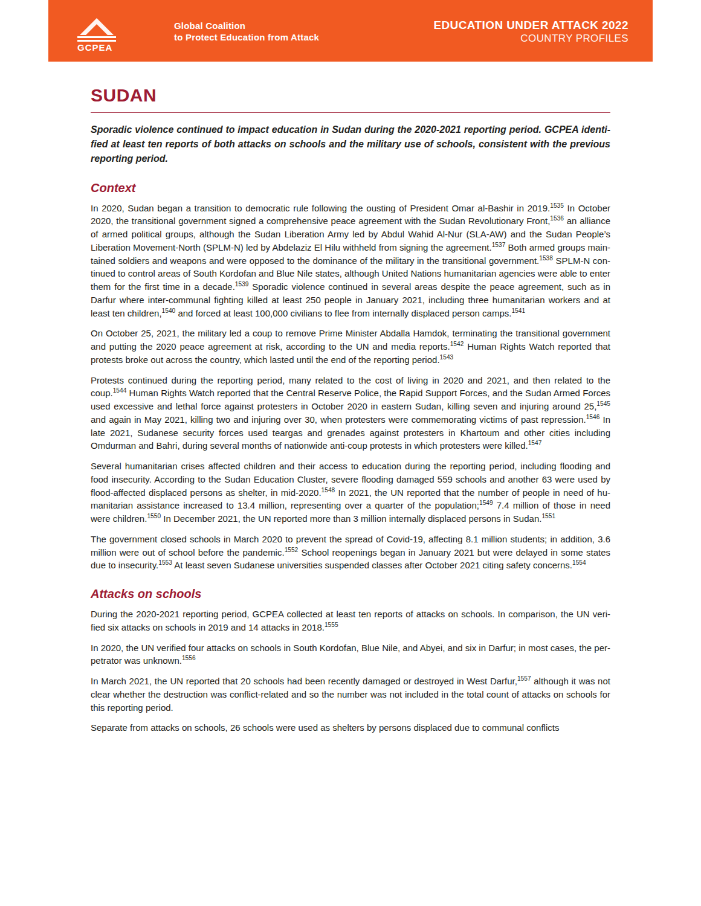GCPEA
Global Coalition
to Protect Education from Attack
EDUCATION UNDER ATTACK 2022
COUNTRY PROFILES
SUDAN
Sporadic violence continued to impact education in Sudan during the 2020-2021 reporting period. GCPEA identified at least ten reports of both attacks on schools and the military use of schools, consistent with the previous reporting period.
Context
In 2020, Sudan began a transition to democratic rule following the ousting of President Omar al-Bashir in 2019.1535 In October 2020, the transitional government signed a comprehensive peace agreement with the Sudan Revolutionary Front,1536 an alliance of armed political groups, although the Sudan Liberation Army led by Abdul Wahid Al-Nur (SLA-AW) and the Sudan People’s Liberation Movement-North (SPLM-N) led by Abdelaziz El Hilu withheld from signing the agreement.1537 Both armed groups maintained soldiers and weapons and were opposed to the dominance of the military in the transitional government.1538 SPLM-N continued to control areas of South Kordofan and Blue Nile states, although United Nations humanitarian agencies were able to enter them for the first time in a decade.1539 Sporadic violence continued in several areas despite the peace agreement, such as in Darfur where inter-communal fighting killed at least 250 people in January 2021, including three humanitarian workers and at least ten children,1540 and forced at least 100,000 civilians to flee from internally displaced person camps.1541
On October 25, 2021, the military led a coup to remove Prime Minister Abdalla Hamdok, terminating the transitional government and putting the 2020 peace agreement at risk, according to the UN and media reports.1542 Human Rights Watch reported that protests broke out across the country, which lasted until the end of the reporting period.1543
Protests continued during the reporting period, many related to the cost of living in 2020 and 2021, and then related to the coup.1544 Human Rights Watch reported that the Central Reserve Police, the Rapid Support Forces, and the Sudan Armed Forces used excessive and lethal force against protesters in October 2020 in eastern Sudan, killing seven and injuring around 25,1545 and again in May 2021, killing two and injuring over 30, when protesters were commemorating victims of past repression.1546 In late 2021, Sudanese security forces used teargas and grenades against protesters in Khartoum and other cities including Omdurman and Bahri, during several months of nationwide anti-coup protests in which protesters were killed.1547
Several humanitarian crises affected children and their access to education during the reporting period, including flooding and food insecurity. According to the Sudan Education Cluster, severe flooding damaged 559 schools and another 63 were used by flood-affected displaced persons as shelter, in mid-2020.1548 In 2021, the UN reported that the number of people in need of humanitarian assistance increased to 13.4 million, representing over a quarter of the population;1549 7.4 million of those in need were children.1550 In December 2021, the UN reported more than 3 million internally displaced persons in Sudan.1551
The government closed schools in March 2020 to prevent the spread of Covid-19, affecting 8.1 million students; in addition, 3.6 million were out of school before the pandemic.1552 School reopenings began in January 2021 but were delayed in some states due to insecurity.1553 At least seven Sudanese universities suspended classes after October 2021 citing safety concerns.1554
Attacks on schools
During the 2020-2021 reporting period, GCPEA collected at least ten reports of attacks on schools. In comparison, the UN verified six attacks on schools in 2019 and 14 attacks in 2018.1555
In 2020, the UN verified four attacks on schools in South Kordofan, Blue Nile, and Abyei, and six in Darfur; in most cases, the perpetrator was unknown.1556
In March 2021, the UN reported that 20 schools had been recently damaged or destroyed in West Darfur,1557 although it was not clear whether the destruction was conflict-related and so the number was not included in the total count of attacks on schools for this reporting period.
Separate from attacks on schools, 26 schools were used as shelters by persons displaced due to communal conflicts